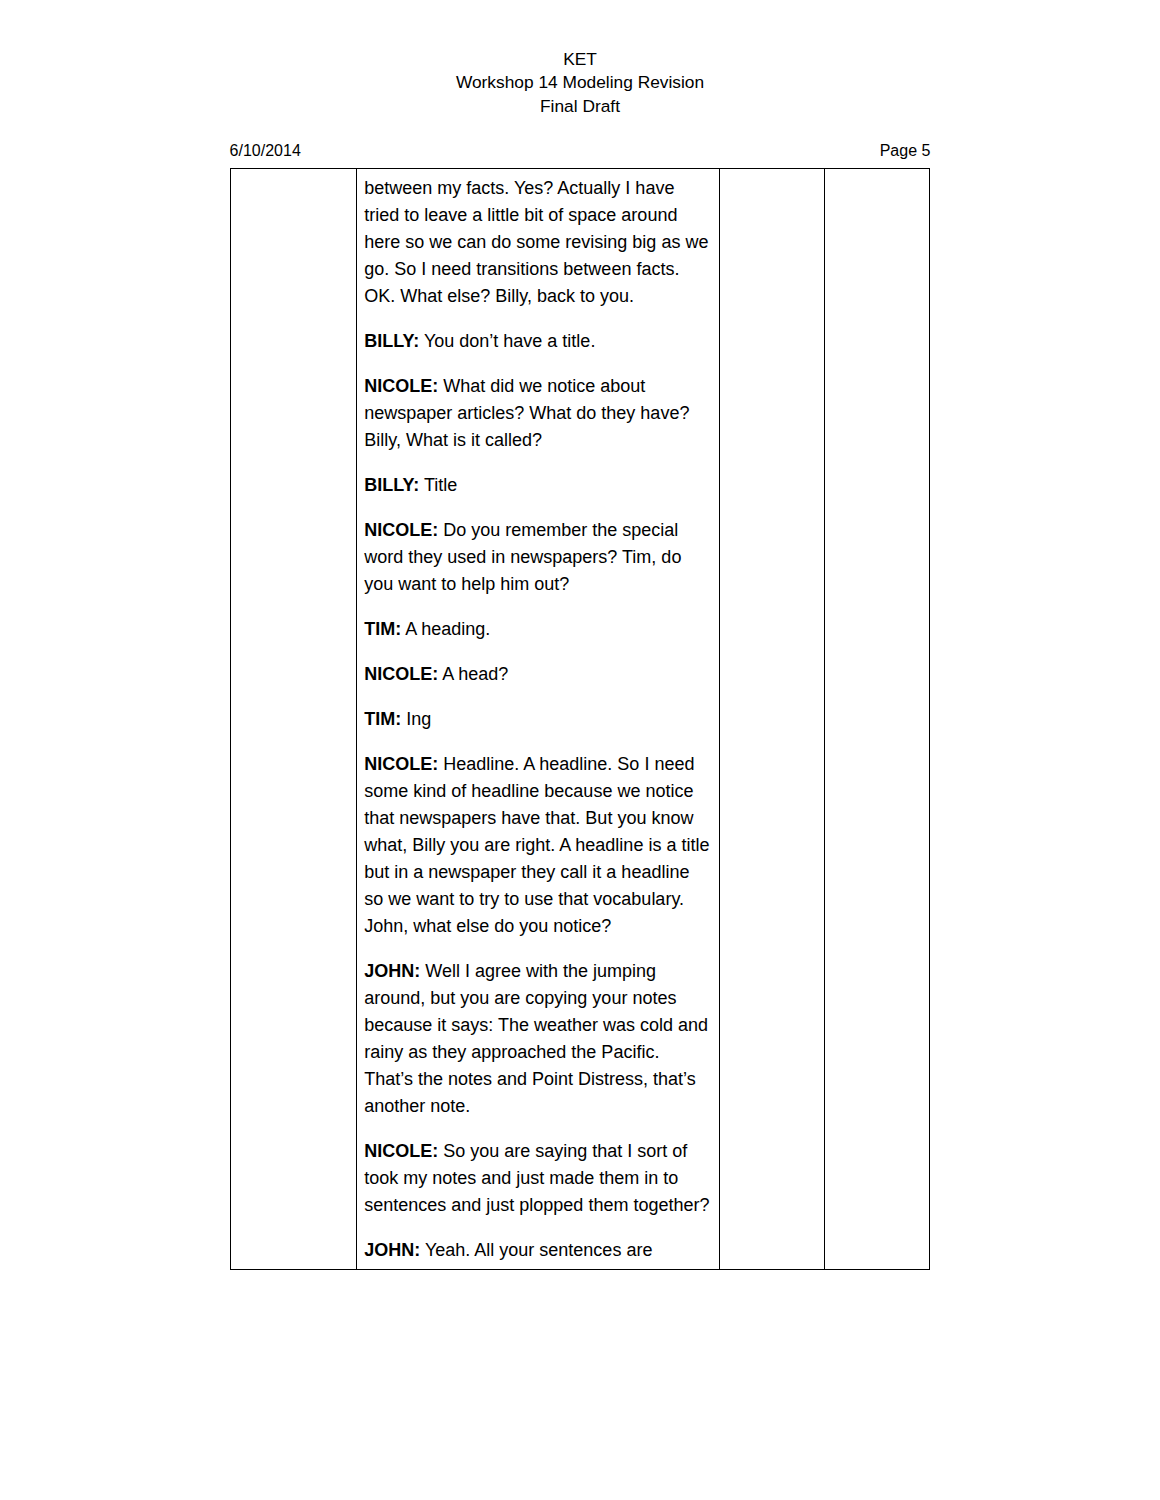KET
Workshop 14 Modeling Revision
Final Draft
6/10/2014 Page 5
| | between my facts. Yes? Actually I have tried to leave a little bit of space around here so we can do some revising big as we go. So I need transitions between facts. OK. What else? Billy, back to you. BILLY: You don’t have a title. NICOLE: What did we notice about newspaper articles? What do they have? Billy, What is it called? BILLY: Title NICOLE: Do you remember the special word they used in newspapers? Tim, do you want to help him out? TIM: A heading. NICOLE: A head? TIM: Ing NICOLE: Headline. A headline. So I need some kind of headline because we notice that newspapers have that. But you know what, Billy you are right. A headline is a title but in a newspaper they call it a headline so we want to try to use that vocabulary. John, what else do you notice? JOHN: Well I agree with the jumping around, but you are copying your notes because it says: The weather was cold and rainy as they approached the Pacific. That’s the notes and Point Distress, that’s another note. NICOLE: So you are saying that I sort of took my notes and just made them in to sentences and just plopped them together? JOHN: Yeah. All your sentences are | | |